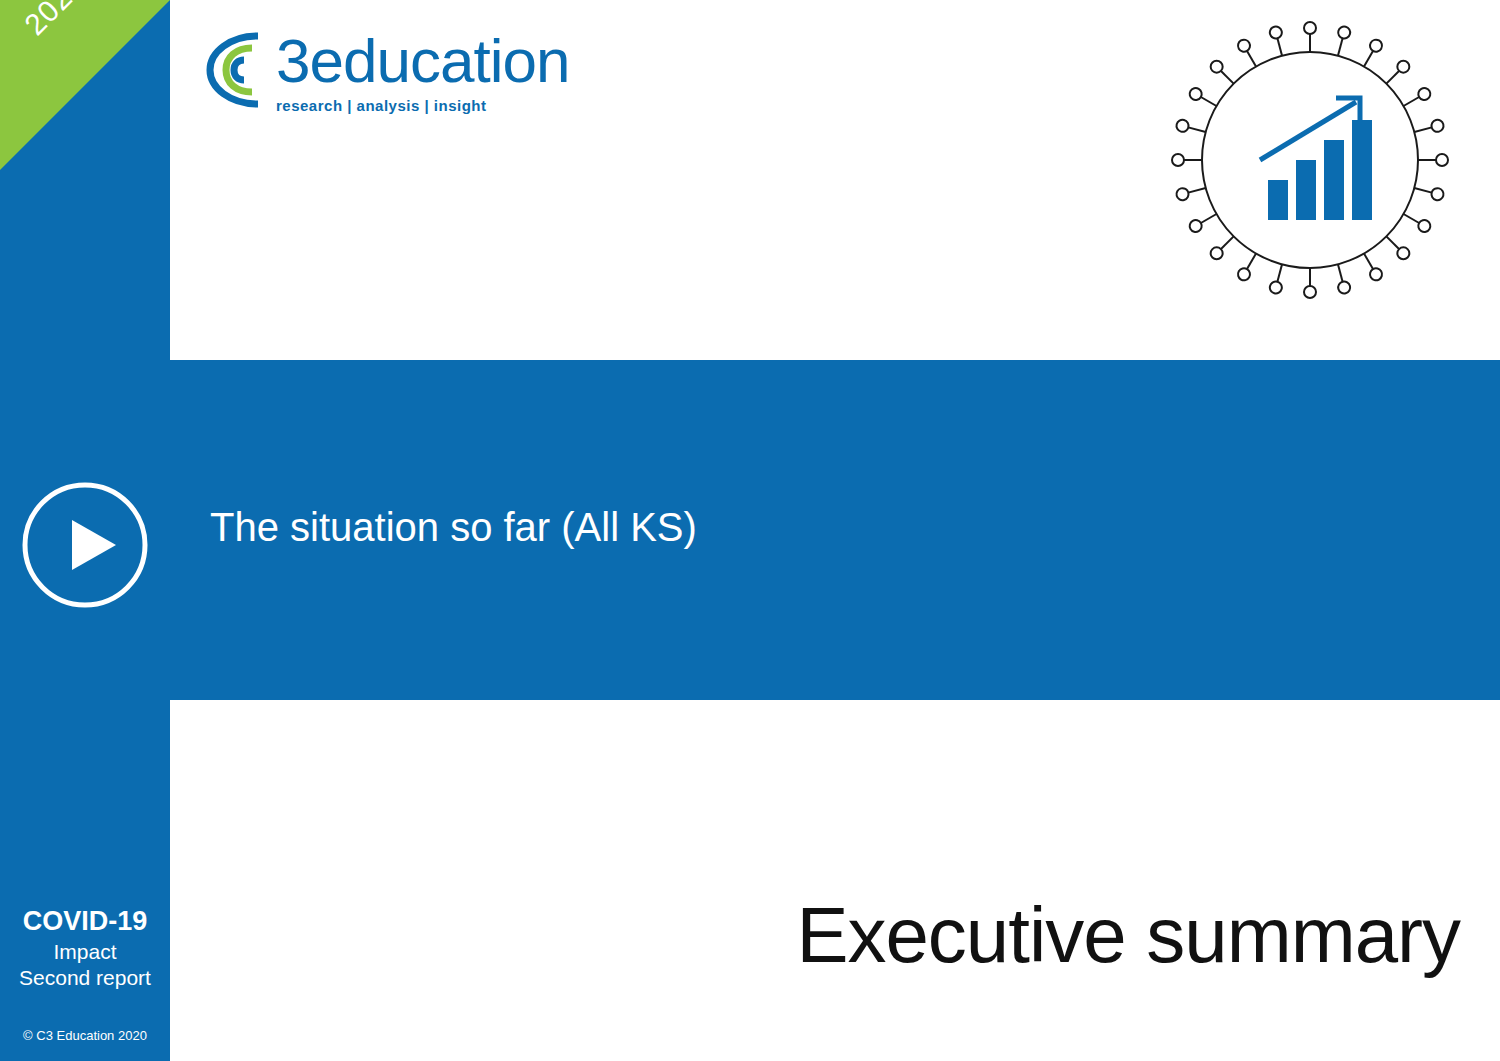2020
3education research | analysis | insight
The situation so far (All KS)
COVID-19 Impact Second report
© C3 Education 2020
Executive summary